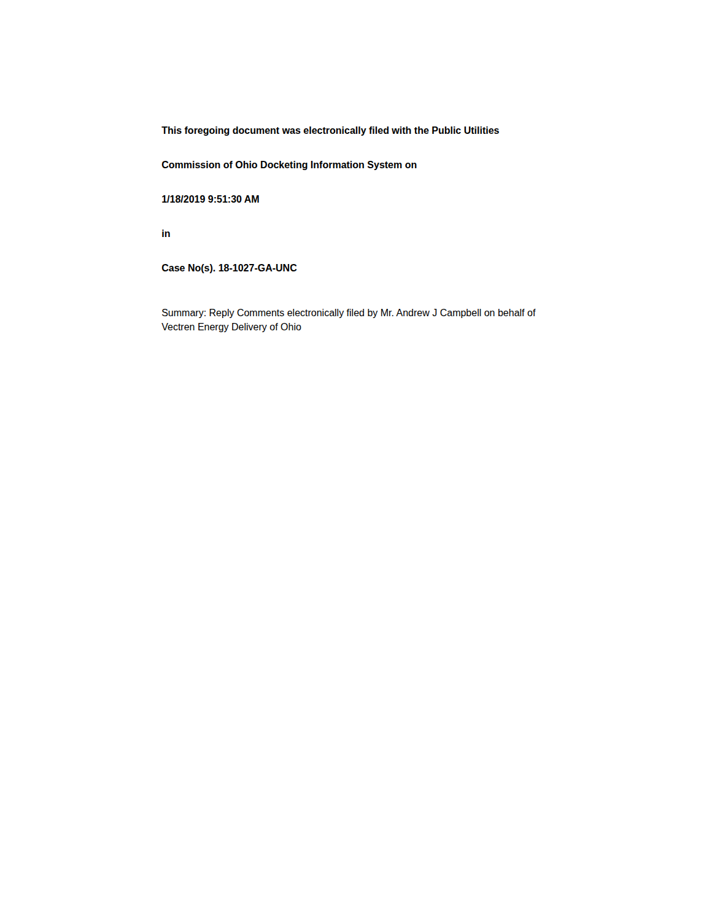This foregoing document was electronically filed with the Public Utilities
Commission of Ohio Docketing Information System on
1/18/2019 9:51:30 AM
in
Case No(s). 18-1027-GA-UNC
Summary: Reply Comments electronically filed by Mr. Andrew J Campbell on behalf of Vectren Energy Delivery of Ohio